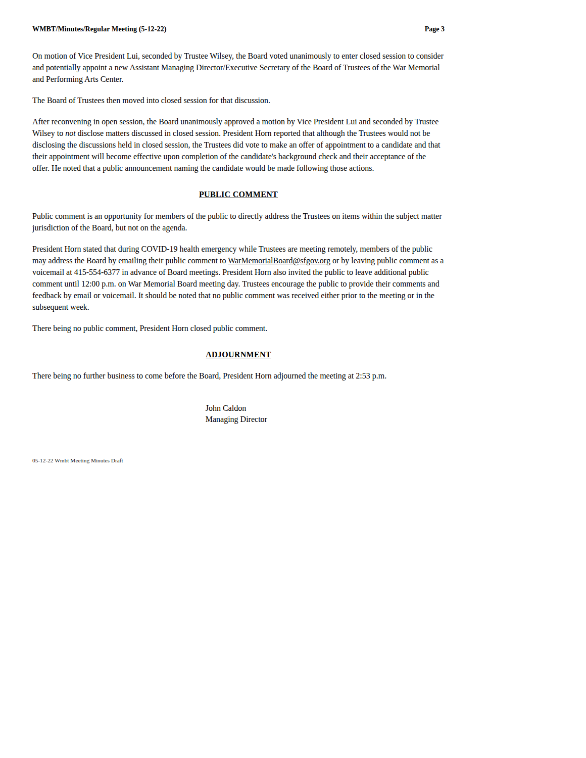WMBT/Minutes/Regular Meeting (5-12-22) Page 3
On motion of Vice President Lui, seconded by Trustee Wilsey, the Board voted unanimously to enter closed session to consider and potentially appoint a new Assistant Managing Director/Executive Secretary of the Board of Trustees of the War Memorial and Performing Arts Center.
The Board of Trustees then moved into closed session for that discussion.
After reconvening in open session, the Board unanimously approved a motion by Vice President Lui and seconded by Trustee Wilsey to not disclose matters discussed in closed session. President Horn reported that although the Trustees would not be disclosing the discussions held in closed session, the Trustees did vote to make an offer of appointment to a candidate and that their appointment will become effective upon completion of the candidate's background check and their acceptance of the offer. He noted that a public announcement naming the candidate would be made following those actions.
PUBLIC COMMENT
Public comment is an opportunity for members of the public to directly address the Trustees on items within the subject matter jurisdiction of the Board, but not on the agenda.
President Horn stated that during COVID-19 health emergency while Trustees are meeting remotely, members of the public may address the Board by emailing their public comment to WarMemorialBoard@sfgov.org or by leaving public comment as a voicemail at 415-554-6377 in advance of Board meetings. President Horn also invited the public to leave additional public comment until 12:00 p.m. on War Memorial Board meeting day. Trustees encourage the public to provide their comments and feedback by email or voicemail. It should be noted that no public comment was received either prior to the meeting or in the subsequent week.
There being no public comment, President Horn closed public comment.
ADJOURNMENT
There being no further business to come before the Board, President Horn adjourned the meeting at 2:53 p.m.
John Caldon
Managing Director
05-12-22 Wmbt Meeting Minutes Draft